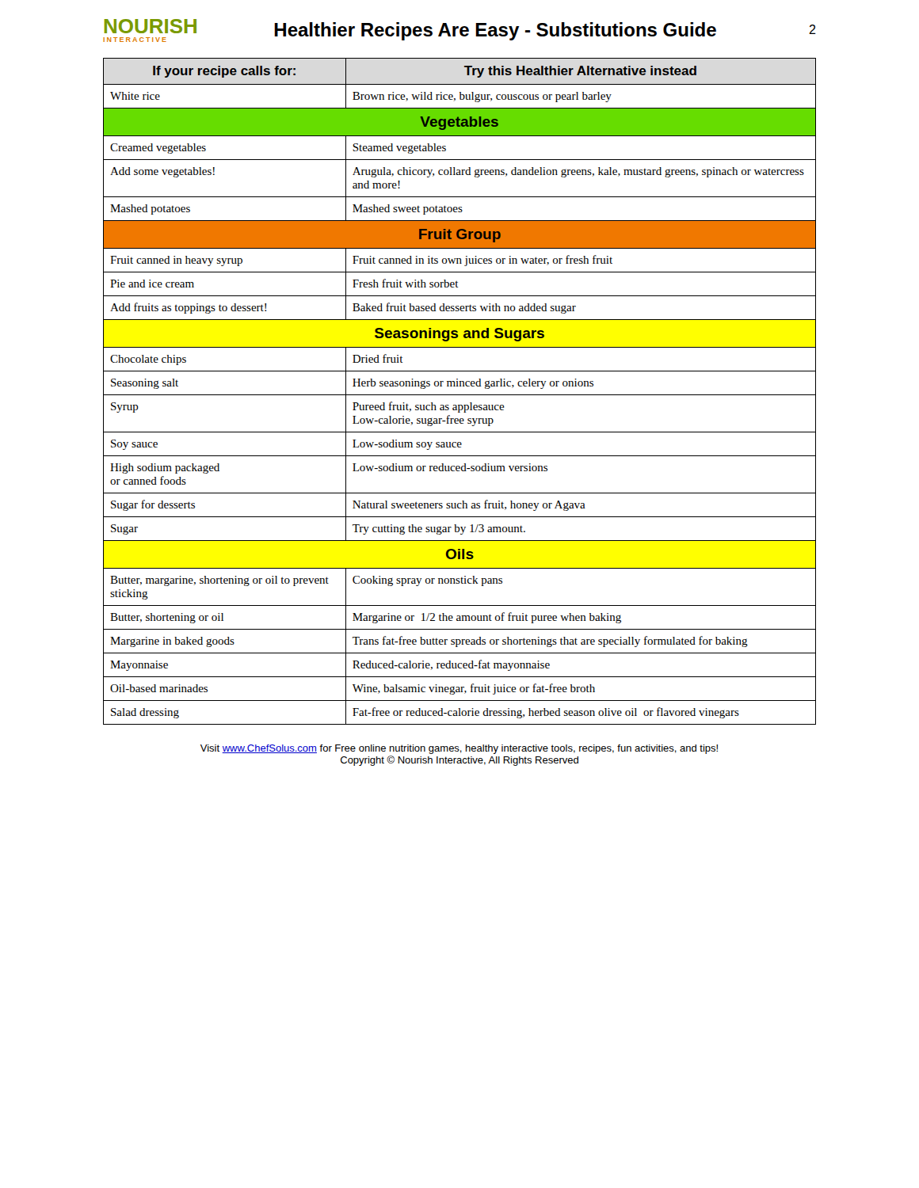NOURISHINTERACTIVE
Healthier Recipes Are Easy - Substitutions Guide
2
| If your recipe calls for: | Try this Healthier Alternative instead |
| --- | --- |
| White rice | Brown rice, wild rice, bulgur, couscous or pearl barley |
| Vegetables |
| Creamed vegetables | Steamed vegetables |
| Add some vegetables! | Arugula, chicory, collard greens, dandelion greens, kale, mustard greens, spinach or watercress and more! |
| Mashed potatoes | Mashed sweet potatoes |
| Fruit Group |
| Fruit canned in heavy syrup | Fruit canned in its own juices or in water, or fresh fruit |
| Pie and ice cream | Fresh fruit with sorbet |
| Add fruits as toppings to dessert! | Baked fruit based desserts with no added sugar |
| Seasonings and Sugars |
| Chocolate chips | Dried fruit |
| Seasoning salt | Herb seasonings or minced garlic, celery or onions |
| Syrup | Pureed fruit, such as applesauce Low-calorie, sugar-free syrup |
| Soy sauce | Low-sodium soy sauce |
| High sodium packaged or canned foods | Low-sodium or reduced-sodium versions |
| Sugar for desserts | Natural sweeteners such as fruit, honey or Agava |
| Sugar | Try cutting the sugar by 1/3 amount. |
| Oils |
| Butter, margarine, shortening or oil to prevent sticking | Cooking spray or nonstick pans |
| Butter, shortening or oil | Margarine or 1/2 the amount of fruit puree when baking |
| Margarine in baked goods | Trans fat-free butter spreads or shortenings that are specially formulated for baking |
| Mayonnaise | Reduced-calorie, reduced-fat mayonnaise |
| Oil-based marinades | Wine, balsamic vinegar, fruit juice or fat-free broth |
| Salad dressing | Fat-free or reduced-calorie dressing, herbed season olive oil or flavored vinegars |
Visit www.ChefSolus.com for Free online nutrition games, healthy interactive tools, recipes, fun activities, and tips!
Copyright © Nourish Interactive, All Rights Reserved